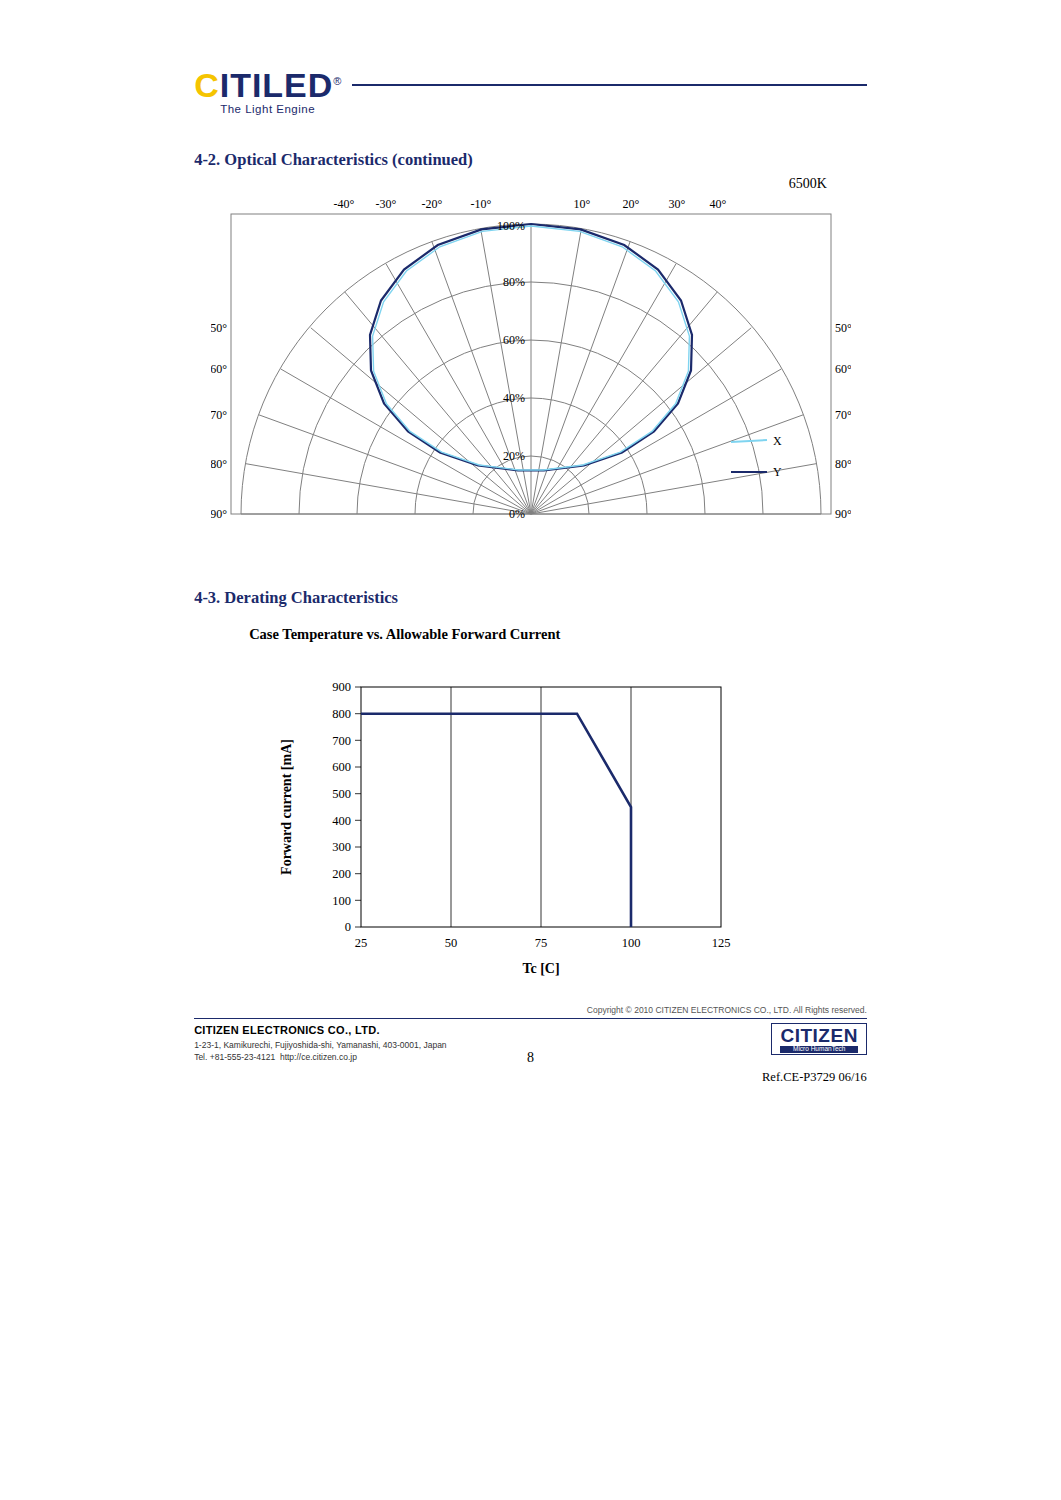CITILED®
The Light Engine
4-2. Optical Characteristics (continued)
6500K
0% 20% 40% 60% 80% 100% -40° -30° -20° -10° 10° 20° 30° 40° -50° -60° -70° -80° -90° 50° 60° 70° 80° 90° X Y
4-3. Derating Characteristics
Case Temperature vs. Allowable Forward Current
X: 25..125 C (4 intervals of 25) -> 110,200,290,380,470 Y: 0..900 mA (9 intervals of 100) -> 270 down to 30 0 100 200 300 400 500 600 700 800 900 25 50 75 100 125 Tc [C] Forward current [mA] Derating curve: 800 mA flat from 25C to ~85C, then linear down to ~450 mA at 100C, then vertical drop to 0 at 100C
Copyright © 2010 CITIZEN ELECTRONICS CO., LTD. All Rights reserved.
CITIZEN ELECTRONICS CO., LTD.
1-23-1, Kamikurechi, Fujiyoshida-shi, Yamanashi, 403-0001, Japan
Tel. +81-555-23-4121 http://ce.citizen.co.jp
CITIZEN
Micro HumanTech
8
Ref.CE-P3729 06/16